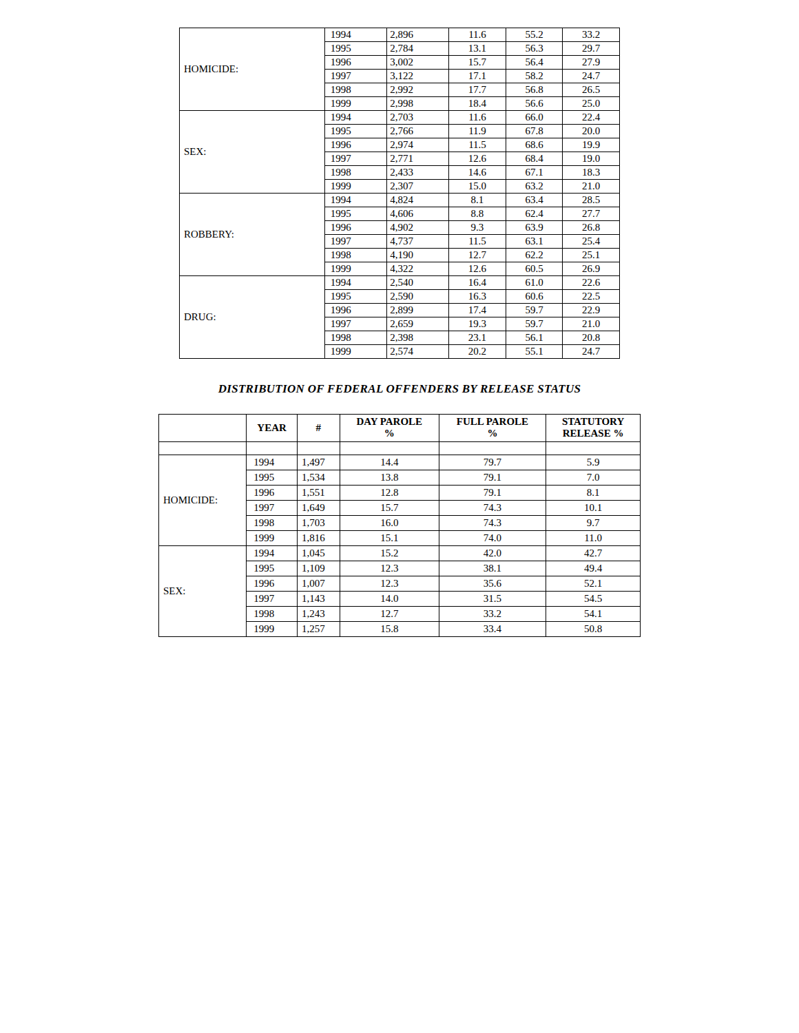| HOMICIDE: | 1994 | 2,896 | 11.6 | 55.2 | 33.2 |
| 1995 | 2,784 | 13.1 | 56.3 | 29.7 |
| 1996 | 3,002 | 15.7 | 56.4 | 27.9 |
| 1997 | 3,122 | 17.1 | 58.2 | 24.7 |
| 1998 | 2,992 | 17.7 | 56.8 | 26.5 |
| 1999 | 2,998 | 18.4 | 56.6 | 25.0 |
| SEX: | 1994 | 2,703 | 11.6 | 66.0 | 22.4 |
| 1995 | 2,766 | 11.9 | 67.8 | 20.0 |
| 1996 | 2,974 | 11.5 | 68.6 | 19.9 |
| 1997 | 2,771 | 12.6 | 68.4 | 19.0 |
| 1998 | 2,433 | 14.6 | 67.1 | 18.3 |
| 1999 | 2,307 | 15.0 | 63.2 | 21.0 |
| ROBBERY: | 1994 | 4,824 | 8.1 | 63.4 | 28.5 |
| 1995 | 4,606 | 8.8 | 62.4 | 27.7 |
| 1996 | 4,902 | 9.3 | 63.9 | 26.8 |
| 1997 | 4,737 | 11.5 | 63.1 | 25.4 |
| 1998 | 4,190 | 12.7 | 62.2 | 25.1 |
| 1999 | 4,322 | 12.6 | 60.5 | 26.9 |
| DRUG: | 1994 | 2,540 | 16.4 | 61.0 | 22.6 |
| 1995 | 2,590 | 16.3 | 60.6 | 22.5 |
| 1996 | 2,899 | 17.4 | 59.7 | 22.9 |
| 1997 | 2,659 | 19.3 | 59.7 | 21.0 |
| 1998 | 2,398 | 23.1 | 56.1 | 20.8 |
| 1999 | 2,574 | 20.2 | 55.1 | 24.7 |
DISTRIBUTION OF FEDERAL OFFENDERS BY RELEASE STATUS
| | YEAR | # | DAY PAROLE % | FULL PAROLE % | STATUTORY RELEASE % |
| --- | --- | --- | --- | --- | --- |
| HOMICIDE: | 1994 | 1,497 | 14.4 | 79.7 | 5.9 |
| 1995 | 1,534 | 13.8 | 79.1 | 7.0 |
| 1996 | 1,551 | 12.8 | 79.1 | 8.1 |
| 1997 | 1,649 | 15.7 | 74.3 | 10.1 |
| 1998 | 1,703 | 16.0 | 74.3 | 9.7 |
| 1999 | 1,816 | 15.1 | 74.0 | 11.0 |
| SEX: | 1994 | 1,045 | 15.2 | 42.0 | 42.7 |
| 1995 | 1,109 | 12.3 | 38.1 | 49.4 |
| 1996 | 1,007 | 12.3 | 35.6 | 52.1 |
| 1997 | 1,143 | 14.0 | 31.5 | 54.5 |
| 1998 | 1,243 | 12.7 | 33.2 | 54.1 |
| 1999 | 1,257 | 15.8 | 33.4 | 50.8 |